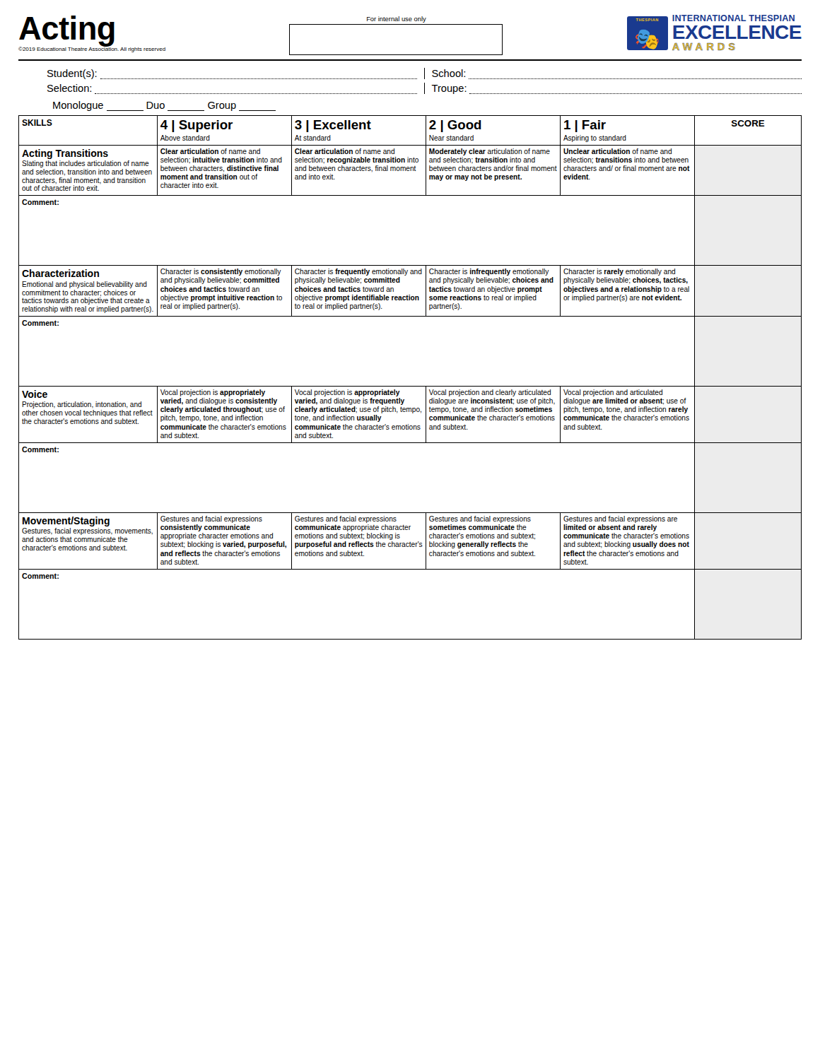Acting
©2019 Educational Theatre Association. All rights reserved
For internal use only
THESPIAN
🎭
INTERNATIONAL THESPIAN
EXCELLENCE
AWARDS
Student(s):
School:
Selection:
Troupe:
Monologue Duo Group
| SKILLS | 4 / Superior Above standard | 3 / Excellent At standard | 2 / Good Near standard | 1 / Fair Aspiring to standard | SCORE |
| --- | --- | --- | --- | --- | --- |
| Acting Transitions Slating that includes articulation of name and selection, transition into and between characters, final moment, and transition out of character into exit. | Clear articulation of name and selection; intuitive transition into and between characters, distinctive final moment and transition out of character into exit. | Clear articulation of name and selection; recognizable transition into and between characters, final moment and into exit. | Moderately clear articulation of name and selection; transition into and between characters and/or final moment may or may not be present. | Unclear articulation of name and selection; transitions into and between characters and/ or final moment are not evident . | |
| Comment: | |
| Characterization Emotional and physical believability and commitment to character; choices or tactics towards an objective that create a relationship with real or implied partner(s). | Character is consistently emotionally and physically believable; committed choices and tactics toward an objective prompt intuitive reaction to real or implied partner(s). | Character is frequently emotionally and physically believable; committed choices and tactics toward an objective prompt identifiable reaction to real or implied partner(s). | Character is infrequently emotionally and physically believable; choices and tactics toward an objective prompt some reactions to real or implied partner(s). | Character is rarely emotionally and physically believable; choices, tactics, objectives and a relationship to a real or implied partner(s) are not evident. | |
| Comment: | |
| Voice Projection, articulation, intonation, and other chosen vocal techniques that reflect the character's emotions and subtext. | Vocal projection is appropriately varied, and dialogue is consistently clearly articulated throughout ; use of pitch, tempo, tone, and inflection communicate the character's emotions and subtext. | Vocal projection is appropriately varied, and dialogue is frequently clearly articulated ; use of pitch, tempo, tone, and inflection usually communicate the character's emotions and subtext. | Vocal projection and clearly articulated dialogue are inconsistent ; use of pitch, tempo, tone, and inflection sometimes communicate the character's emotions and subtext. | Vocal projection and articulated dialogue are limited or absent ; use of pitch, tempo, tone, and inflection rarely communicate the character's emotions and subtext. | |
| Comment: | |
| Movement/Staging Gestures, facial expressions, movements, and actions that communicate the character's emotions and subtext. | Gestures and facial expressions consistently communicate appropriate character emotions and subtext; blocking is varied, purposeful, and reflects the character's emotions and subtext. | Gestures and facial expressions communicate appropriate character emotions and subtext; blocking is purposeful and reflects the character's emotions and subtext. | Gestures and facial expressions sometimes communicate the character's emotions and subtext; blocking generally reflects the character's emotions and subtext. | Gestures and facial expressions are limited or absent and rarely communicate the character's emotions and subtext; blocking usually does not reflect the character's emotions and subtext. | |
| Comment: | |